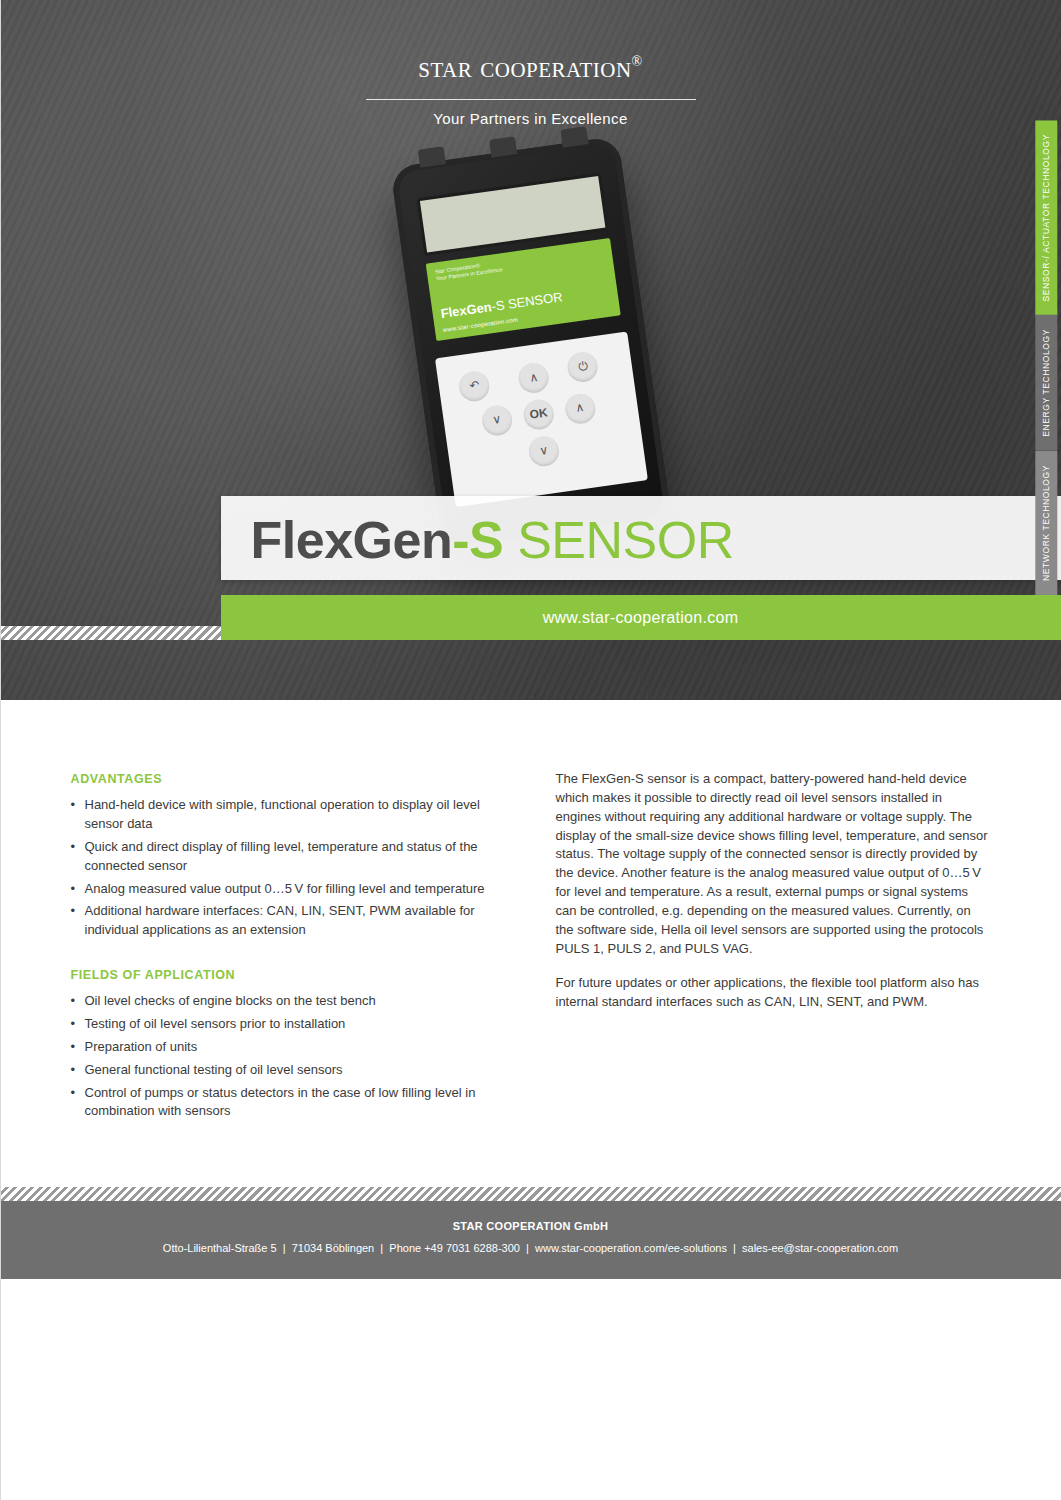Star Cooperation®
Your Partners in Excellence
Star Cooperation®
Your Partners in Excellence
FlexGen-S SENSOR
www.star-cooperation.com
↶
⏻
∧
∨
OK
∧
∨
FlexGen-S SENSOR
www.star-cooperation.com
SENSOR-/ ACTUATOR TECHNOLOGY
ENERGY TECHNOLOGY
NETWORK TECHNOLOGY
Advantages
Hand-held device with simple, functional operation to display oil level sensor data
Quick and direct display of filling level, temperature and status of the connected sensor
Analog measured value output 0…5 V for filling level and temperature
Additional hardware interfaces: CAN, LIN, SENT, PWM available for individual applications as an extension
Fields of Application
Oil level checks of engine blocks on the test bench
Testing of oil level sensors prior to installation
Preparation of units
General functional testing of oil level sensors
Control of pumps or status detectors in the case of low filling level in combination with sensors
The FlexGen-S sensor is a compact, battery-powered hand-held device which makes it possible to directly read oil level sensors installed in engines without requiring any additional hardware or voltage supply. The display of the small-size device shows filling level, temperature, and sensor status. The voltage supply of the connected sensor is directly provided by the device. Another feature is the analog measured value output of 0…5 V for level and temperature. As a result, external pumps or signal systems can be controlled, e.g. depending on the measured values. Currently, on the software side, Hella oil level sensors are supported using the protocols PULS 1, PULS 2, and PULS VAG.
For future updates or other applications, the flexible tool platform also has internal standard interfaces such as CAN, LIN, SENT, and PWM.
STAR COOPERATION GmbH
Otto-Lilienthal-Straße 5 | 71034 Böblingen | Phone +49 7031 6288-300 | www.star-cooperation.com/ee-solutions | sales-ee@star-cooperation.com